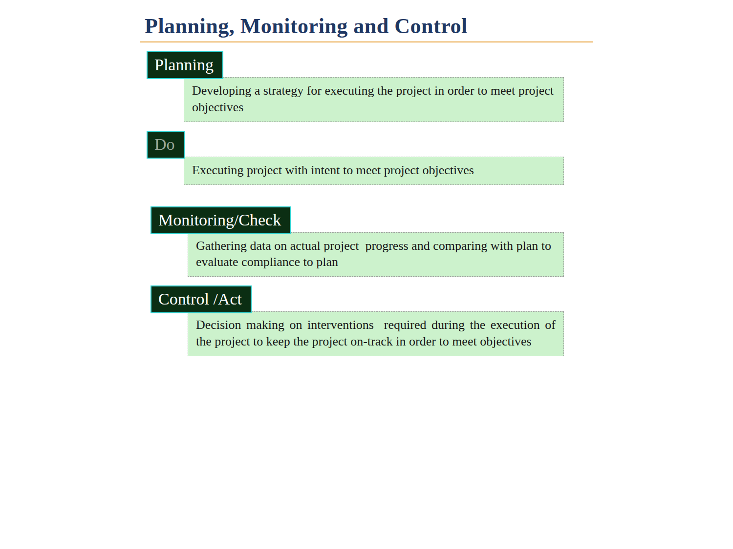Planning, Monitoring and Control
Planning
Developing a strategy for executing the project in order to meet project objectives
Do
Executing project with intent to meet project objectives
Monitoring/Check
Gathering data on actual project progress and comparing with plan to evaluate compliance to plan
Control /Act
Decision making on interventions required during the execution of the project to keep the project on-track in order to meet objectives